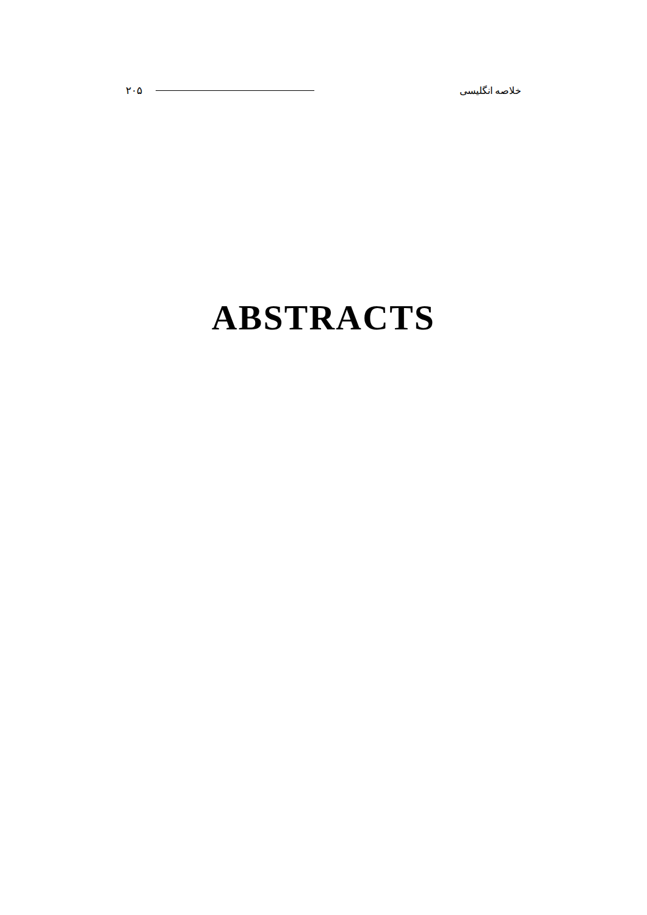۲۰۵ خلاصه انگلیسی
ABSTRACTS